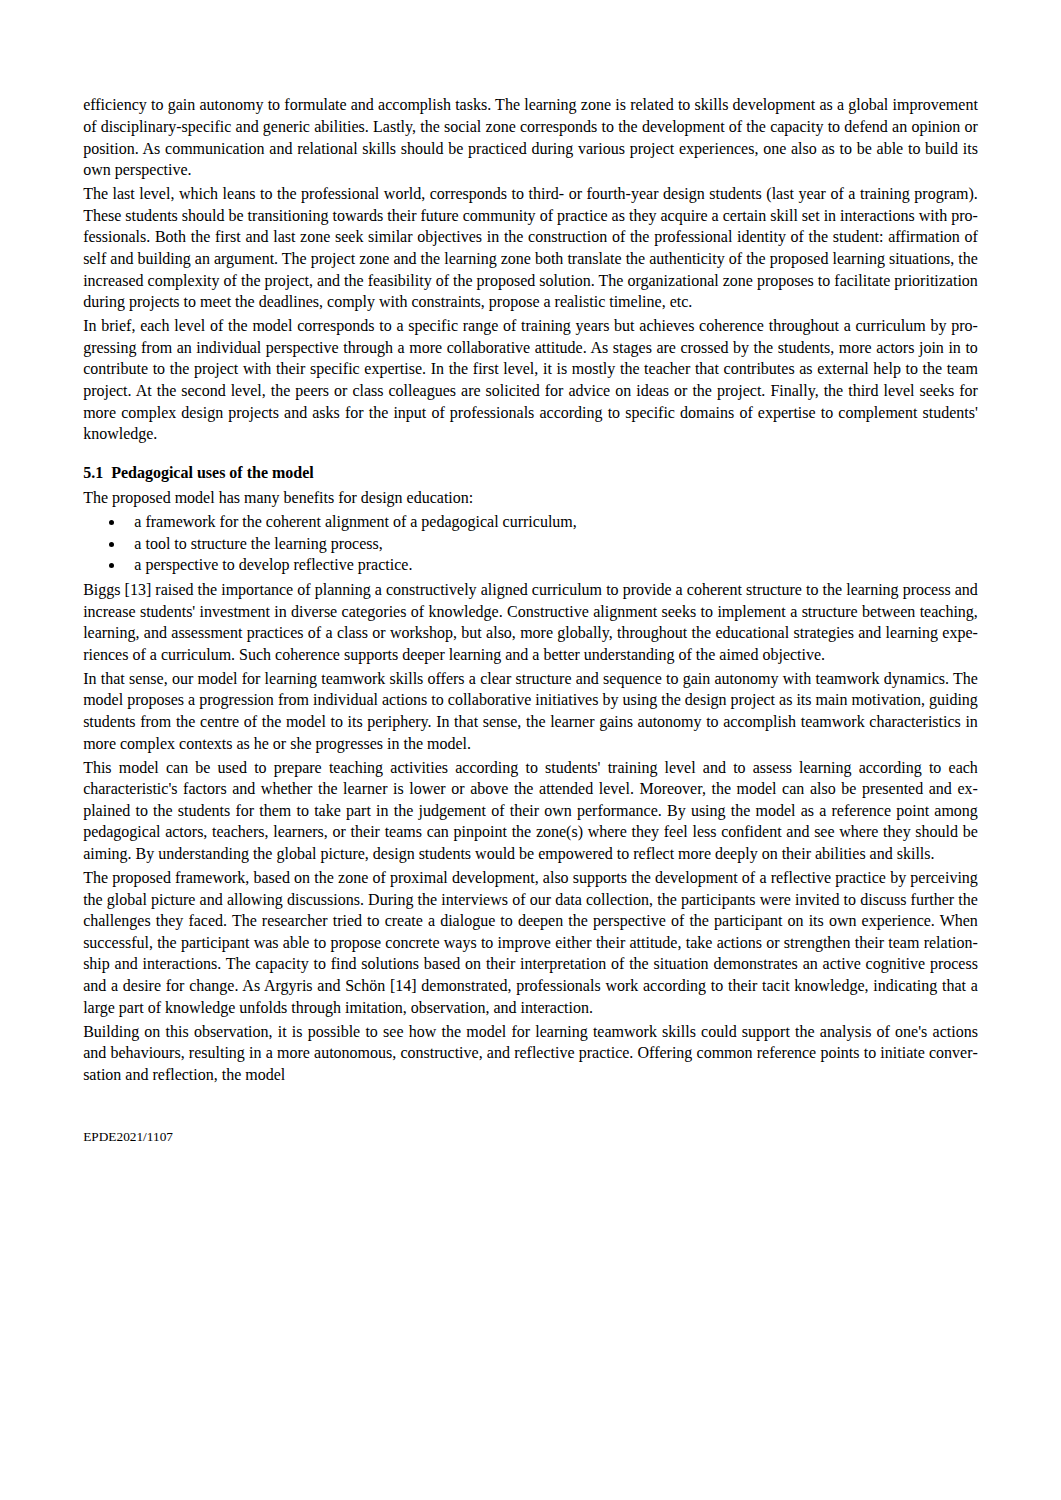efficiency to gain autonomy to formulate and accomplish tasks. The learning zone is related to skills development as a global improvement of disciplinary-specific and generic abilities. Lastly, the social zone corresponds to the development of the capacity to defend an opinion or position. As communication and relational skills should be practiced during various project experiences, one also as to be able to build its own perspective.
The last level, which leans to the professional world, corresponds to third- or fourth-year design students (last year of a training program). These students should be transitioning towards their future community of practice as they acquire a certain skill set in interactions with professionals. Both the first and last zone seek similar objectives in the construction of the professional identity of the student: affirmation of self and building an argument. The project zone and the learning zone both translate the authenticity of the proposed learning situations, the increased complexity of the project, and the feasibility of the proposed solution. The organizational zone proposes to facilitate prioritization during projects to meet the deadlines, comply with constraints, propose a realistic timeline, etc.
In brief, each level of the model corresponds to a specific range of training years but achieves coherence throughout a curriculum by progressing from an individual perspective through a more collaborative attitude. As stages are crossed by the students, more actors join in to contribute to the project with their specific expertise. In the first level, it is mostly the teacher that contributes as external help to the team project. At the second level, the peers or class colleagues are solicited for advice on ideas or the project. Finally, the third level seeks for more complex design projects and asks for the input of professionals according to specific domains of expertise to complement students' knowledge.
5.1 Pedagogical uses of the model
The proposed model has many benefits for design education:
a framework for the coherent alignment of a pedagogical curriculum,
a tool to structure the learning process,
a perspective to develop reflective practice.
Biggs [13] raised the importance of planning a constructively aligned curriculum to provide a coherent structure to the learning process and increase students' investment in diverse categories of knowledge. Constructive alignment seeks to implement a structure between teaching, learning, and assessment practices of a class or workshop, but also, more globally, throughout the educational strategies and learning experiences of a curriculum. Such coherence supports deeper learning and a better understanding of the aimed objective.
In that sense, our model for learning teamwork skills offers a clear structure and sequence to gain autonomy with teamwork dynamics. The model proposes a progression from individual actions to collaborative initiatives by using the design project as its main motivation, guiding students from the centre of the model to its periphery. In that sense, the learner gains autonomy to accomplish teamwork characteristics in more complex contexts as he or she progresses in the model.
This model can be used to prepare teaching activities according to students' training level and to assess learning according to each characteristic's factors and whether the learner is lower or above the attended level. Moreover, the model can also be presented and explained to the students for them to take part in the judgement of their own performance. By using the model as a reference point among pedagogical actors, teachers, learners, or their teams can pinpoint the zone(s) where they feel less confident and see where they should be aiming. By understanding the global picture, design students would be empowered to reflect more deeply on their abilities and skills.
The proposed framework, based on the zone of proximal development, also supports the development of a reflective practice by perceiving the global picture and allowing discussions. During the interviews of our data collection, the participants were invited to discuss further the challenges they faced. The researcher tried to create a dialogue to deepen the perspective of the participant on its own experience. When successful, the participant was able to propose concrete ways to improve either their attitude, take actions or strengthen their team relationship and interactions. The capacity to find solutions based on their interpretation of the situation demonstrates an active cognitive process and a desire for change. As Argyris and Schön [14] demonstrated, professionals work according to their tacit knowledge, indicating that a large part of knowledge unfolds through imitation, observation, and interaction.
Building on this observation, it is possible to see how the model for learning teamwork skills could support the analysis of one's actions and behaviours, resulting in a more autonomous, constructive, and reflective practice. Offering common reference points to initiate conversation and reflection, the model
EPDE2021/1107